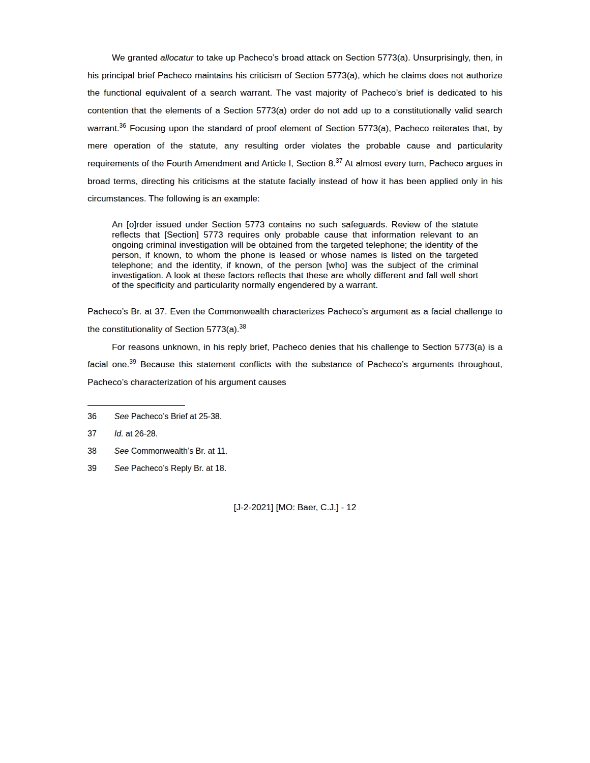We granted allocatur to take up Pacheco’s broad attack on Section 5773(a). Unsurprisingly, then, in his principal brief Pacheco maintains his criticism of Section 5773(a), which he claims does not authorize the functional equivalent of a search warrant. The vast majority of Pacheco’s brief is dedicated to his contention that the elements of a Section 5773(a) order do not add up to a constitutionally valid search warrant.36 Focusing upon the standard of proof element of Section 5773(a), Pacheco reiterates that, by mere operation of the statute, any resulting order violates the probable cause and particularity requirements of the Fourth Amendment and Article I, Section 8.37 At almost every turn, Pacheco argues in broad terms, directing his criticisms at the statute facially instead of how it has been applied only in his circumstances. The following is an example:
An [o]rder issued under Section 5773 contains no such safeguards. Review of the statute reflects that [Section] 5773 requires only probable cause that information relevant to an ongoing criminal investigation will be obtained from the targeted telephone; the identity of the person, if known, to whom the phone is leased or whose names is listed on the targeted telephone; and the identity, if known, of the person [who] was the subject of the criminal investigation. A look at these factors reflects that these are wholly different and fall well short of the specificity and particularity normally engendered by a warrant.
Pacheco’s Br. at 37. Even the Commonwealth characterizes Pacheco’s argument as a facial challenge to the constitutionality of Section 5773(a).38
For reasons unknown, in his reply brief, Pacheco denies that his challenge to Section 5773(a) is a facial one.39 Because this statement conflicts with the substance of Pacheco’s arguments throughout, Pacheco’s characterization of his argument causes
36 See Pacheco’s Brief at 25-38.
37 Id. at 26-28.
38 See Commonwealth’s Br. at 11.
39 See Pacheco’s Reply Br. at 18.
[J-2-2021] [MO: Baer, C.J.] - 12